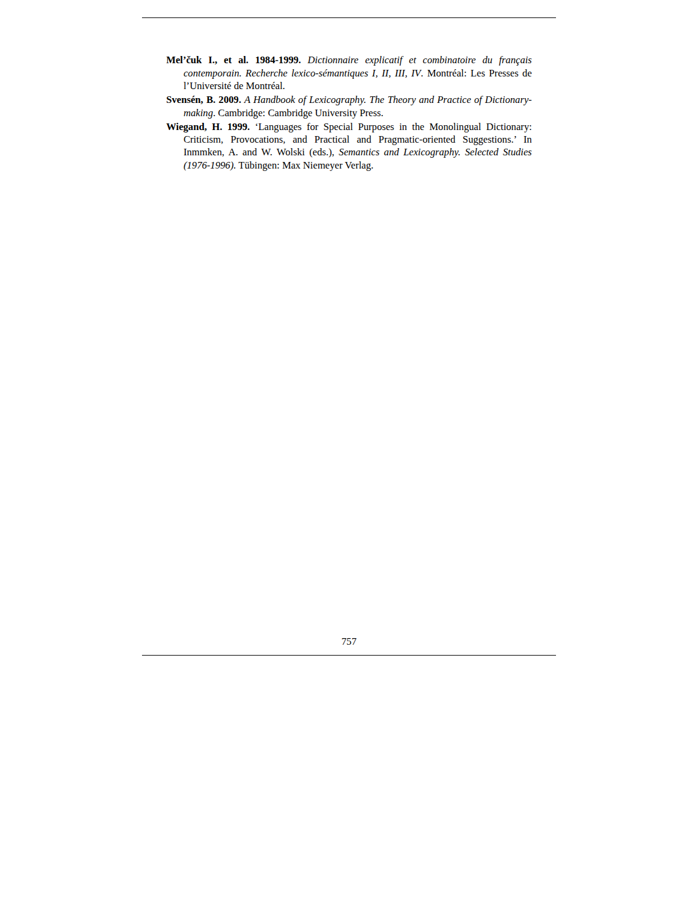Mel’čuk I., et al. 1984-1999. Dictionnaire explicatif et combinatoire du français contemporain. Recherche lexico-sémantiques I, II, III, IV. Montréal: Les Presses de l’Université de Montréal.
Svensén, B. 2009. A Handbook of Lexicography. The Theory and Practice of Dictionary-making. Cambridge: Cambridge University Press.
Wiegand, H. 1999. ‘Languages for Special Purposes in the Monolingual Dictionary: Criticism, Provocations, and Practical and Pragmatic-oriented Suggestions.’ In Inmmken, A. and W. Wolski (eds.), Semantics and Lexicography. Selected Studies (1976-1996). Tübingen: Max Niemeyer Verlag.
757